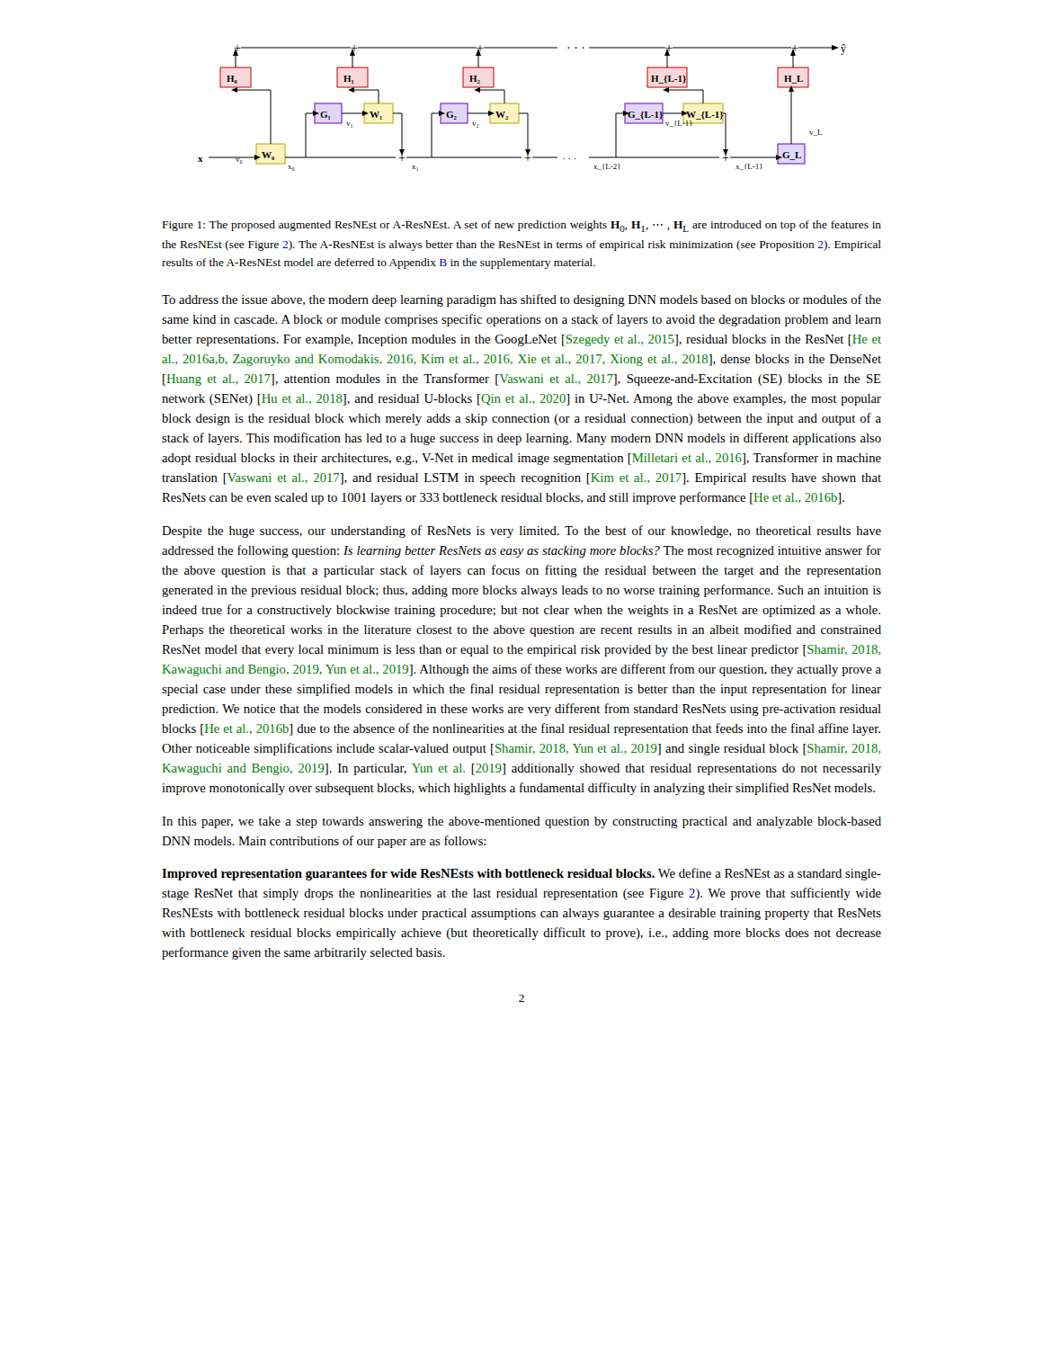+ + + · · · + + ŷ H₀ H₁ H₂ H_{L-1} H_L G₁ G₂ G_{L-1} G_L W₁ W₂ W_{L-1} W₀ v₁ v₂ v_{L-1} v_L v₀ x x₀ + x₁ + · · · x_{L-2} + x_{L-1}
Figure 1: The proposed augmented ResNEst or A-ResNEst. A set of new prediction weights H0, H1, ⋯ , HL are introduced on top of the features in the ResNEst (see Figure 2). The A-ResNEst is always better than the ResNEst in terms of empirical risk minimization (see Proposition 2). Empirical results of the A-ResNEst model are deferred to Appendix B in the supplementary material.
To address the issue above, the modern deep learning paradigm has shifted to designing DNN models based on blocks or modules of the same kind in cascade. A block or module comprises specific operations on a stack of layers to avoid the degradation problem and learn better representations. For example, Inception modules in the GoogLeNet [Szegedy et al., 2015], residual blocks in the ResNet [He et al., 2016a,b, Zagoruyko and Komodakis, 2016, Kim et al., 2016, Xie et al., 2017, Xiong et al., 2018], dense blocks in the DenseNet [Huang et al., 2017], attention modules in the Transformer [Vaswani et al., 2017], Squeeze-and-Excitation (SE) blocks in the SE network (SENet) [Hu et al., 2018], and residual U-blocks [Qin et al., 2020] in U²-Net. Among the above examples, the most popular block design is the residual block which merely adds a skip connection (or a residual connection) between the input and output of a stack of layers. This modification has led to a huge success in deep learning. Many modern DNN models in different applications also adopt residual blocks in their architectures, e.g., V-Net in medical image segmentation [Milletari et al., 2016], Transformer in machine translation [Vaswani et al., 2017], and residual LSTM in speech recognition [Kim et al., 2017]. Empirical results have shown that ResNets can be even scaled up to 1001 layers or 333 bottleneck residual blocks, and still improve performance [He et al., 2016b].
Despite the huge success, our understanding of ResNets is very limited. To the best of our knowledge, no theoretical results have addressed the following question: Is learning better ResNets as easy as stacking more blocks? The most recognized intuitive answer for the above question is that a particular stack of layers can focus on fitting the residual between the target and the representation generated in the previous residual block; thus, adding more blocks always leads to no worse training performance. Such an intuition is indeed true for a constructively blockwise training procedure; but not clear when the weights in a ResNet are optimized as a whole. Perhaps the theoretical works in the literature closest to the above question are recent results in an albeit modified and constrained ResNet model that every local minimum is less than or equal to the empirical risk provided by the best linear predictor [Shamir, 2018, Kawaguchi and Bengio, 2019, Yun et al., 2019]. Although the aims of these works are different from our question, they actually prove a special case under these simplified models in which the final residual representation is better than the input representation for linear prediction. We notice that the models considered in these works are very different from standard ResNets using pre-activation residual blocks [He et al., 2016b] due to the absence of the nonlinearities at the final residual representation that feeds into the final affine layer. Other noticeable simplifications include scalar-valued output [Shamir, 2018, Yun et al., 2019] and single residual block [Shamir, 2018, Kawaguchi and Bengio, 2019]. In particular, Yun et al. [2019] additionally showed that residual representations do not necessarily improve monotonically over subsequent blocks, which highlights a fundamental difficulty in analyzing their simplified ResNet models.
In this paper, we take a step towards answering the above-mentioned question by constructing practical and analyzable block-based DNN models. Main contributions of our paper are as follows:
Improved representation guarantees for wide ResNEsts with bottleneck residual blocks. We define a ResNEst as a standard single-stage ResNet that simply drops the nonlinearities at the last residual representation (see Figure 2). We prove that sufficiently wide ResNEsts with bottleneck residual blocks under practical assumptions can always guarantee a desirable training property that ResNets with bottleneck residual blocks empirically achieve (but theoretically difficult to prove), i.e., adding more blocks does not decrease performance given the same arbitrarily selected basis.
2